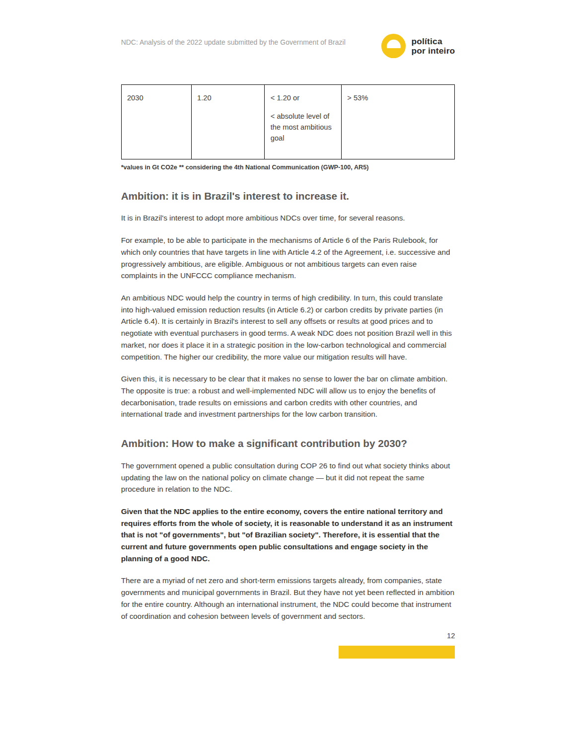NDC: Analysis of the 2022 update submitted by the Government of Brazil
política por inteiro
| 2030 | 1.20 | < 1.20 or < absolute level of the most ambitious goal | > 53% |
*values in Gt CO2e ** considering the 4th National Communication (GWP-100, AR5)
Ambition: it is in Brazil's interest to increase it.
It is in Brazil's interest to adopt more ambitious NDCs over time, for several reasons.
For example, to be able to participate in the mechanisms of Article 6 of the Paris Rulebook, for which only countries that have targets in line with Article 4.2 of the Agreement, i.e. successive and progressively ambitious, are eligible. Ambiguous or not ambitious targets can even raise complaints in the UNFCCC compliance mechanism.
An ambitious NDC would help the country in terms of high credibility. In turn, this could translate into high-valued emission reduction results (in Article 6.2) or carbon credits by private parties (in Article 6.4). It is certainly in Brazil's interest to sell any offsets or results at good prices and to negotiate with eventual purchasers in good terms. A weak NDC does not position Brazil well in this market, nor does it place it in a strategic position in the low-carbon technological and commercial competition. The higher our credibility, the more value our mitigation results will have.
Given this, it is necessary to be clear that it makes no sense to lower the bar on climate ambition. The opposite is true: a robust and well-implemented NDC will allow us to enjoy the benefits of decarbonisation, trade results on emissions and carbon credits with other countries, and international trade and investment partnerships for the low carbon transition.
Ambition: How to make a significant contribution by 2030?
The government opened a public consultation during COP 26 to find out what society thinks about updating the law on the national policy on climate change — but it did not repeat the same procedure in relation to the NDC.
Given that the NDC applies to the entire economy, covers the entire national territory and requires efforts from the whole of society, it is reasonable to understand it as an instrument that is not "of governments", but "of Brazilian society". Therefore, it is essential that the current and future governments open public consultations and engage society in the planning of a good NDC.
There are a myriad of net zero and short-term emissions targets already, from companies, state governments and municipal governments in Brazil. But they have not yet been reflected in ambition for the entire country. Although an international instrument, the NDC could become that instrument of coordination and cohesion between levels of government and sectors.
12